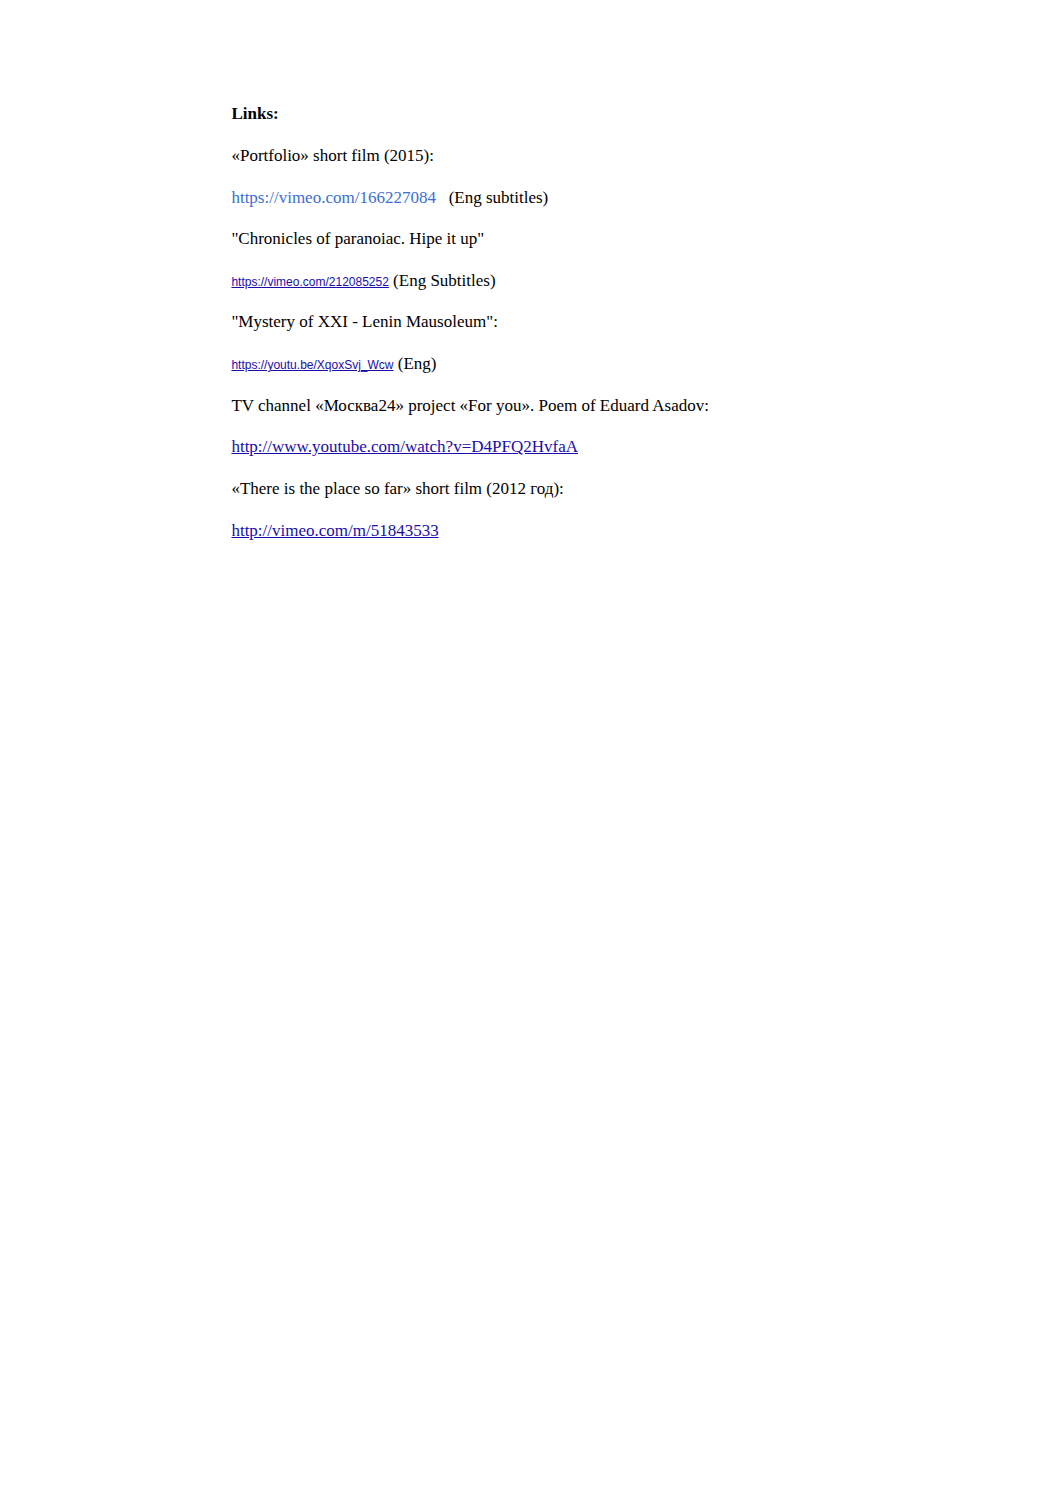Links:
«Portfolio» short film (2015):
https://vimeo.com/166227084 (Eng subtitles)
"Chronicles of paranoiac. Hipe it up"
https://vimeo.com/212085252 (Eng Subtitles)
"Mystery of XXI - Lenin Mausoleum":
https://youtu.be/XqoxSvj_Wcw (Eng)
TV channel «Москва24» project «For you». Poem of Eduard Asadov:
http://www.youtube.com/watch?v=D4PFQ2HvfaA
«There is the place so far» short film (2012 год):
http://vimeo.com/m/51843533